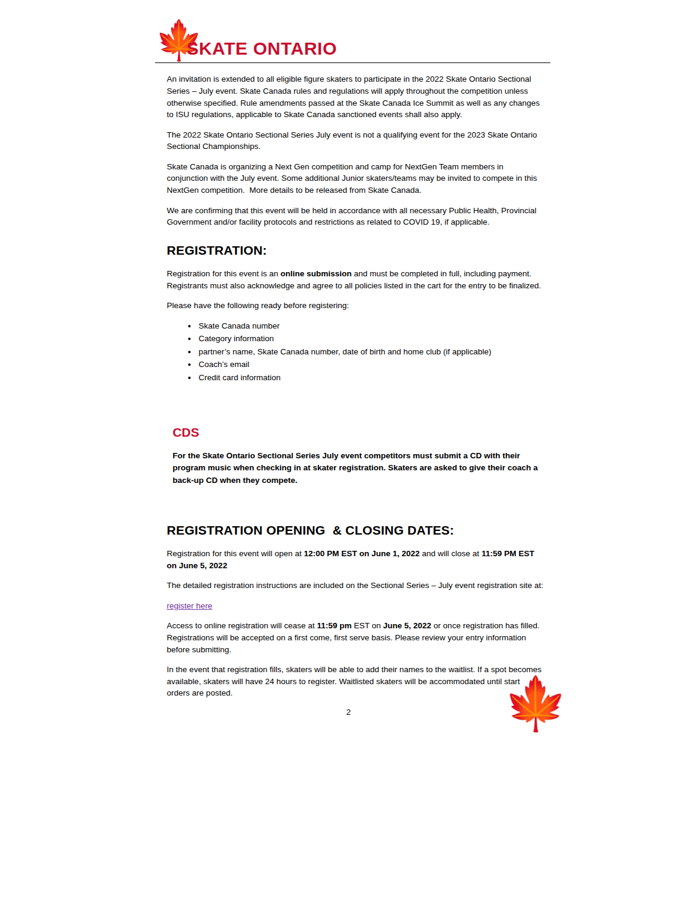🍁 SKATE ONTARIO
An invitation is extended to all eligible figure skaters to participate in the 2022 Skate Ontario Sectional Series – July event. Skate Canada rules and regulations will apply throughout the competition unless otherwise specified. Rule amendments passed at the Skate Canada Ice Summit as well as any changes to ISU regulations, applicable to Skate Canada sanctioned events shall also apply.
The 2022 Skate Ontario Sectional Series July event is not a qualifying event for the 2023 Skate Ontario Sectional Championships.
Skate Canada is organizing a Next Gen competition and camp for NextGen Team members in conjunction with the July event. Some additional Junior skaters/teams may be invited to compete in this NextGen competition. More details to be released from Skate Canada.
We are confirming that this event will be held in accordance with all necessary Public Health, Provincial Government and/or facility protocols and restrictions as related to COVID 19, if applicable.
REGISTRATION:
Registration for this event is an online submission and must be completed in full, including payment. Registrants must also acknowledge and agree to all policies listed in the cart for the entry to be finalized.
Please have the following ready before registering:
Skate Canada number
Category information
partner’s name, Skate Canada number, date of birth and home club (if applicable)
Coach’s email
Credit card information
CDS
For the Skate Ontario Sectional Series July event competitors must submit a CD with their program music when checking in at skater registration. Skaters are asked to give their coach a back-up CD when they compete.
REGISTRATION OPENING & CLOSING DATES:
Registration for this event will open at 12:00 PM EST on June 1, 2022 and will close at 11:59 PM EST on June 5, 2022
The detailed registration instructions are included on the Sectional Series – July event registration site at:
register here
Access to online registration will cease at 11:59 pm EST on June 5, 2022 or once registration has filled. Registrations will be accepted on a first come, first serve basis. Please review your entry information before submitting.
In the event that registration fills, skaters will be able to add their names to the waitlist. If a spot becomes available, skaters will have 24 hours to register. Waitlisted skaters will be accommodated until start orders are posted.
2
🍁